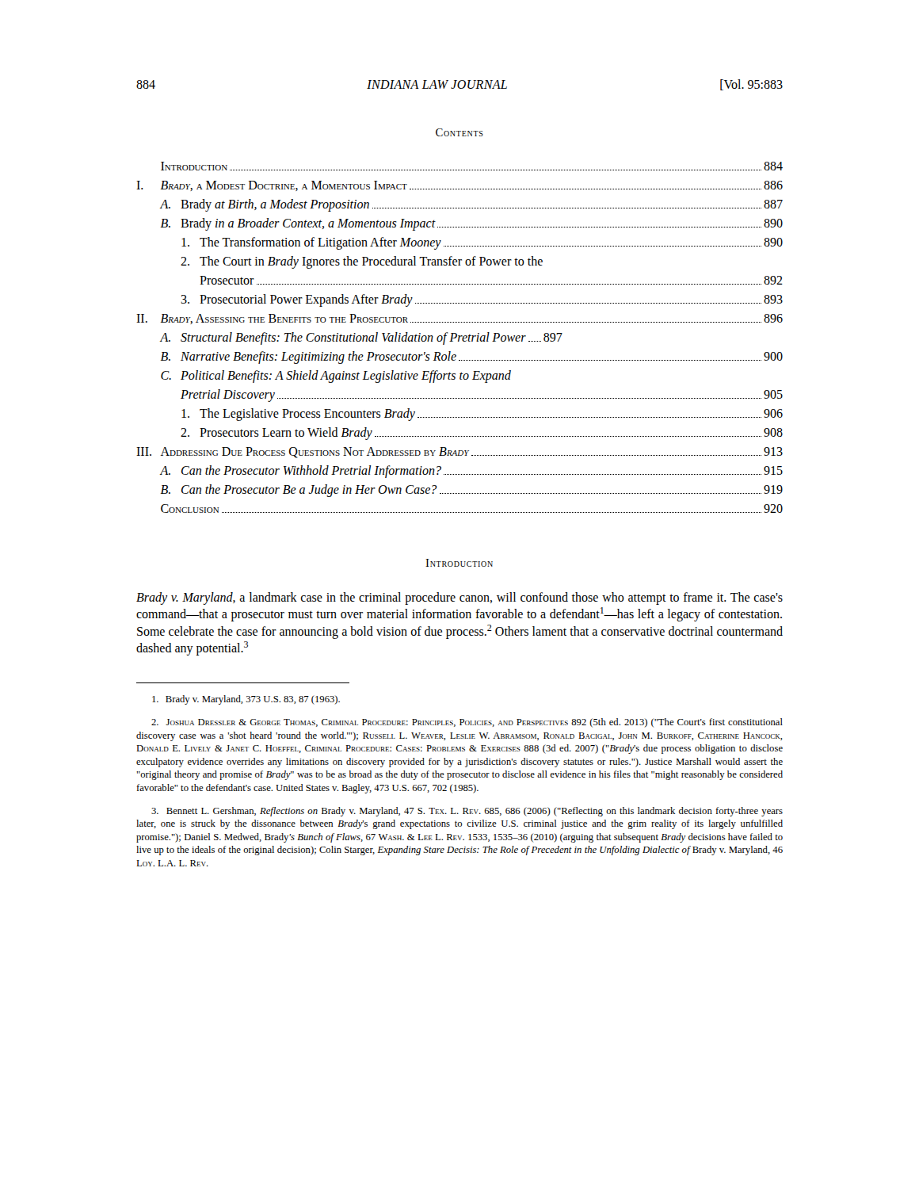884 INDIANA LAW JOURNAL [Vol. 95:883
Contents
Introduction 884
I. Brady, a Modest Doctrine, a Momentous Impact 886
A. Brady at Birth, a Modest Proposition 887
B. Brady in a Broader Context, a Momentous Impact 890
1. The Transformation of Litigation After Mooney 890
2. The Court in Brady Ignores the Procedural Transfer of Power to the
Prosecutor 892
3. Prosecutorial Power Expands After Brady 893
II. Brady, Assessing the Benefits to the Prosecutor 896
A. Structural Benefits: The Constitutional Validation of Pretrial Power 897
B. Narrative Benefits: Legitimizing the Prosecutor's Role 900
C. Political Benefits: A Shield Against Legislative Efforts to Expand
Pretrial Discovery 905
1. The Legislative Process Encounters Brady 906
2. Prosecutors Learn to Wield Brady 908
III. Addressing Due Process Questions Not Addressed by Brady 913
A. Can the Prosecutor Withhold Pretrial Information? 915
B. Can the Prosecutor Be a Judge in Her Own Case? 919
Conclusion 920
Introduction
Brady v. Maryland, a landmark case in the criminal procedure canon, will confound those who attempt to frame it. The case's command—that a prosecutor must turn over material information favorable to a defendant1—has left a legacy of contestation. Some celebrate the case for announcing a bold vision of due process.2 Others lament that a conservative doctrinal countermand dashed any potential.3
1. Brady v. Maryland, 373 U.S. 83, 87 (1963).
2. Joshua Dressler & George Thomas, Criminal Procedure: Principles, Policies, and Perspectives 892 (5th ed. 2013) ("The Court's first constitutional discovery case was a 'shot heard 'round the world.'"); Russell L. Weaver, Leslie W. Abramsom, Ronald Bacigal, John M. Burkoff, Catherine Hancock, Donald E. Lively & Janet C. Hoeffel, Criminal Procedure: Cases: Problems & Exercises 888 (3d ed. 2007) ("Brady's due process obligation to disclose exculpatory evidence overrides any limitations on discovery provided for by a jurisdiction's discovery statutes or rules."). Justice Marshall would assert the "original theory and promise of Brady" was to be as broad as the duty of the prosecutor to disclose all evidence in his files that "might reasonably be considered favorable" to the defendant's case. United States v. Bagley, 473 U.S. 667, 702 (1985).
3. Bennett L. Gershman, Reflections on Brady v. Maryland, 47 S. Tex. L. Rev. 685, 686 (2006) ("Reflecting on this landmark decision forty-three years later, one is struck by the dissonance between Brady's grand expectations to civilize U.S. criminal justice and the grim reality of its largely unfulfilled promise."); Daniel S. Medwed, Brady's Bunch of Flaws, 67 Wash. & Lee L. Rev. 1533, 1535–36 (2010) (arguing that subsequent Brady decisions have failed to live up to the ideals of the original decision); Colin Starger, Expanding Stare Decisis: The Role of Precedent in the Unfolding Dialectic of Brady v. Maryland, 46 Loy. L.A. L. Rev.